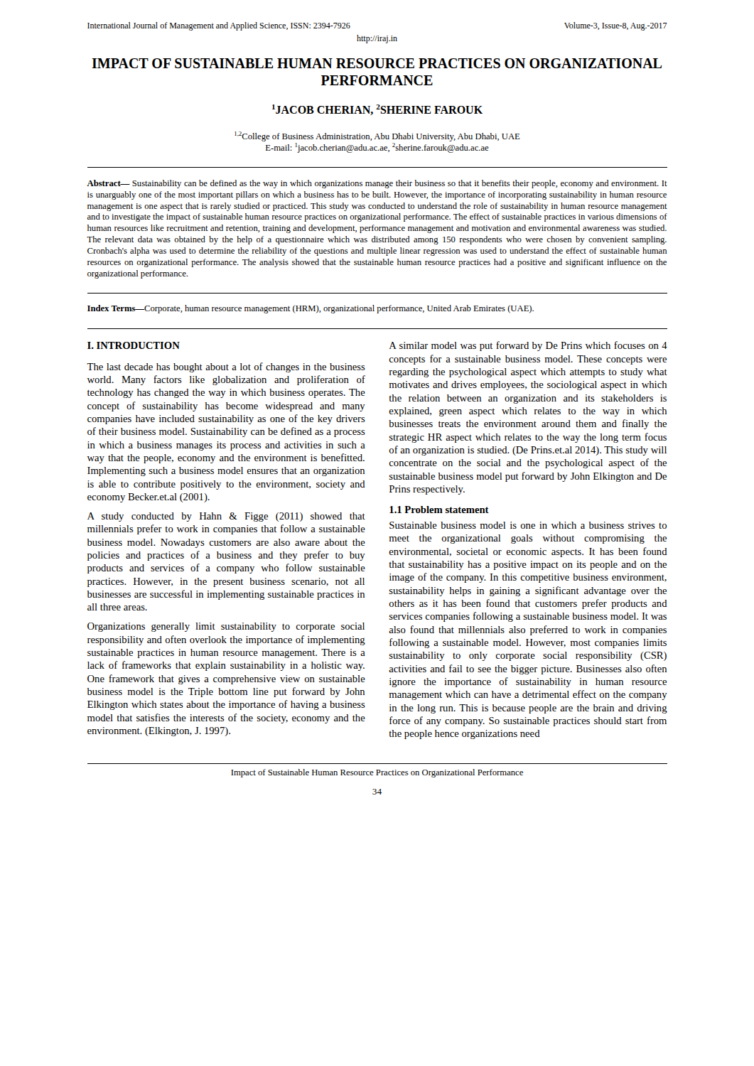International Journal of Management and Applied Science, ISSN: 2394-7926
Volume-3, Issue-8, Aug.-2017
http://iraj.in
Impact of Sustainable Human Resource Practices on Organizational Performance
1Jacob Cherian, 2Sherine Farouk
1,2College of Business Administration, Abu Dhabi University, Abu Dhabi, UAE
E-mail: 1jacob.cherian@adu.ac.ae, 2sherine.farouk@adu.ac.ae
Abstract— Sustainability can be defined as the way in which organizations manage their business so that it benefits their people, economy and environment. It is unarguably one of the most important pillars on which a business has to be built. However, the importance of incorporating sustainability in human resource management is one aspect that is rarely studied or practiced. This study was conducted to understand the role of sustainability in human resource management and to investigate the impact of sustainable human resource practices on organizational performance. The effect of sustainable practices in various dimensions of human resources like recruitment and retention, training and development, performance management and motivation and environmental awareness was studied. The relevant data was obtained by the help of a questionnaire which was distributed among 150 respondents who were chosen by convenient sampling. Cronbach's alpha was used to determine the reliability of the questions and multiple linear regression was used to understand the effect of sustainable human resources on organizational performance. The analysis showed that the sustainable human resource practices had a positive and significant influence on the organizational performance.
Index Terms—Corporate, human resource management (HRM), organizational performance, United Arab Emirates (UAE).
I. Introduction
The last decade has bought about a lot of changes in the business world. Many factors like globalization and proliferation of technology has changed the way in which business operates. The concept of sustainability has become widespread and many companies have included sustainability as one of the key drivers of their business model. Sustainability can be defined as a process in which a business manages its process and activities in such a way that the people, economy and the environment is benefitted. Implementing such a business model ensures that an organization is able to contribute positively to the environment, society and economy Becker.et.al (2001).
A study conducted by Hahn & Figge (2011) showed that millennials prefer to work in companies that follow a sustainable business model. Nowadays customers are also aware about the policies and practices of a business and they prefer to buy products and services of a company who follow sustainable practices. However, in the present business scenario, not all businesses are successful in implementing sustainable practices in all three areas.
Organizations generally limit sustainability to corporate social responsibility and often overlook the importance of implementing sustainable practices in human resource management. There is a lack of frameworks that explain sustainability in a holistic way. One framework that gives a comprehensive view on sustainable business model is the Triple bottom line put forward by John Elkington which states about the importance of having a business model that satisfies the interests of the society, economy and the environment. (Elkington, J. 1997).
A similar model was put forward by De Prins which focuses on 4 concepts for a sustainable business model. These concepts were regarding the psychological aspect which attempts to study what motivates and drives employees, the sociological aspect in which the relation between an organization and its stakeholders is explained, green aspect which relates to the way in which businesses treats the environment around them and finally the strategic HR aspect which relates to the way the long term focus of an organization is studied. (De Prins.et.al 2014). This study will concentrate on the social and the psychological aspect of the sustainable business model put forward by John Elkington and De Prins respectively.
1.1 Problem statement
Sustainable business model is one in which a business strives to meet the organizational goals without compromising the environmental, societal or economic aspects. It has been found that sustainability has a positive impact on its people and on the image of the company. In this competitive business environment, sustainability helps in gaining a significant advantage over the others as it has been found that customers prefer products and services companies following a sustainable business model. It was also found that millennials also preferred to work in companies following a sustainable model. However, most companies limits sustainability to only corporate social responsibility (CSR) activities and fail to see the bigger picture. Businesses also often ignore the importance of sustainability in human resource management which can have a detrimental effect on the company in the long run. This is because people are the brain and driving force of any company. So sustainable practices should start from the people hence organizations need
Impact of Sustainable Human Resource Practices on Organizational Performance
34